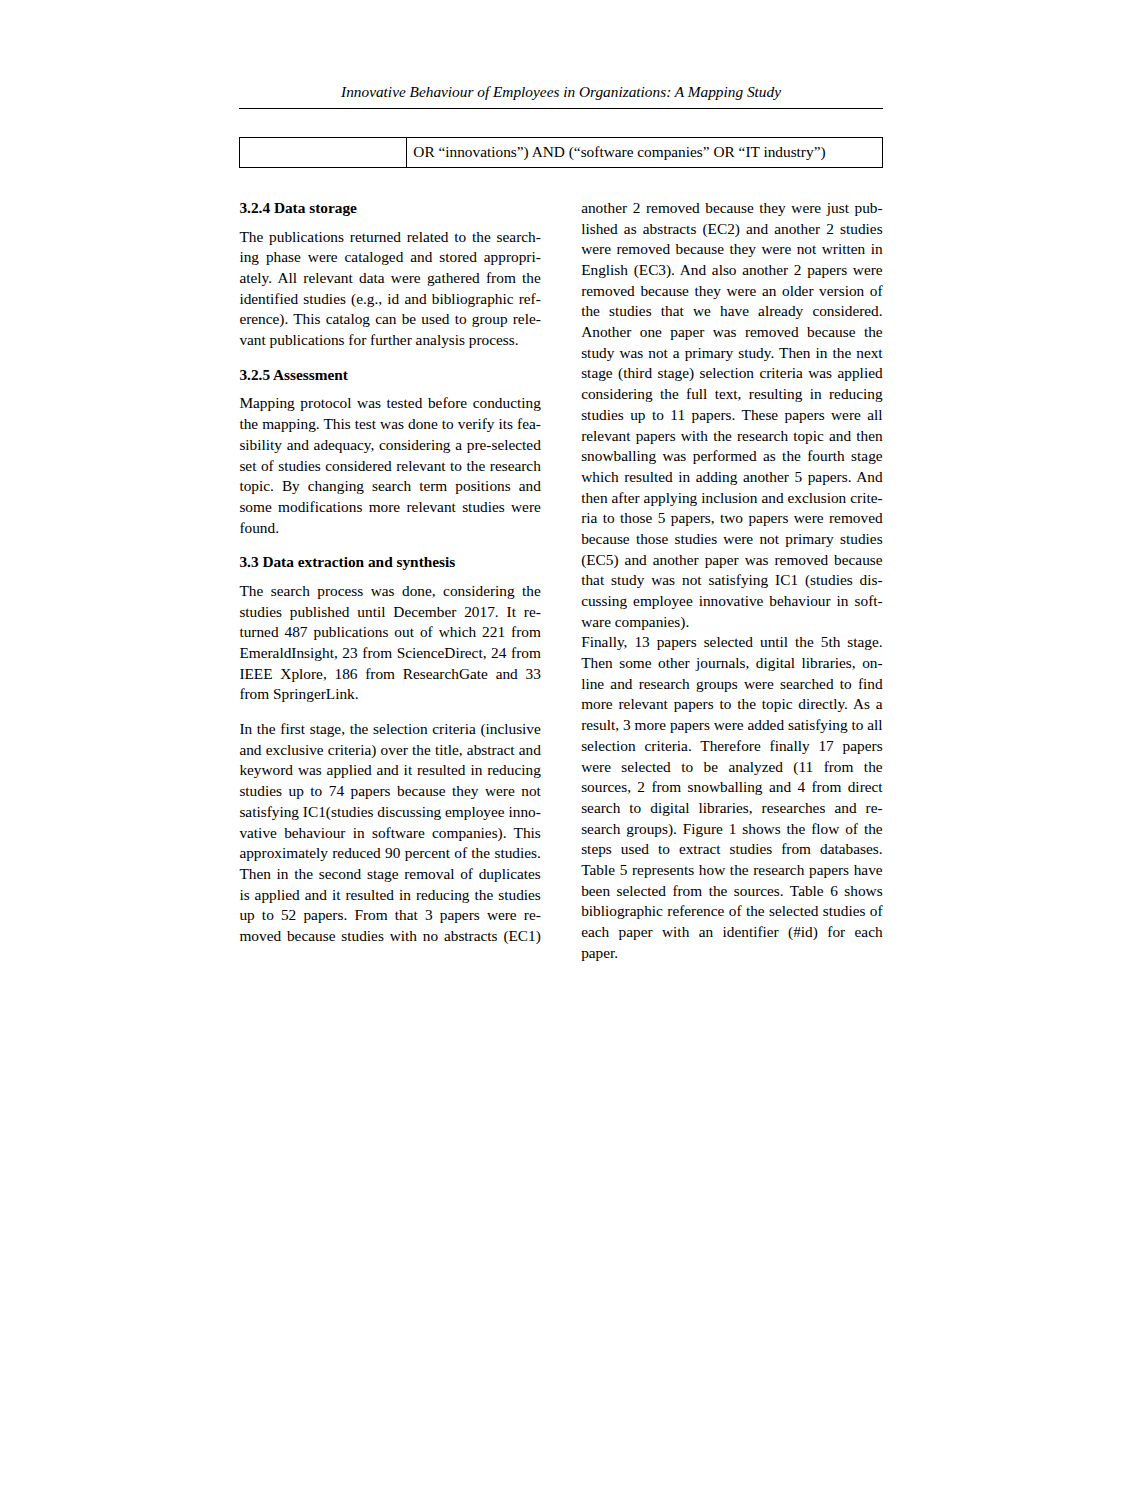Innovative Behaviour of Employees in Organizations: A Mapping Study
| | OR “innovations”) AND (“software companies” OR “IT industry”) |
3.2.4 Data storage
The publications returned related to the searching phase were cataloged and stored appropriately. All relevant data were gathered from the identified studies (e.g., id and bibliographic reference). This catalog can be used to group relevant publications for further analysis process.
3.2.5 Assessment
Mapping protocol was tested before conducting the mapping. This test was done to verify its feasibility and adequacy, considering a pre-selected set of studies considered relevant to the research topic. By changing search term positions and some modifications more relevant studies were found.
3.3 Data extraction and synthesis
The search process was done, considering the studies published until December 2017. It returned 487 publications out of which 221 from EmeraldInsight, 23 from ScienceDirect, 24 from IEEE Xplore, 186 from ResearchGate and 33 from SpringerLink.
In the first stage, the selection criteria (inclusive and exclusive criteria) over the title, abstract and keyword was applied and it resulted in reducing studies up to 74 papers because they were not satisfying IC1(studies discussing employee innovative behaviour in software companies). This approximately reduced 90 percent of the studies. Then in the second stage removal of duplicates is applied and it resulted in reducing the studies up to 52 papers. From that 3 papers were removed because studies with no abstracts (EC1) another 2 removed because they were just published as abstracts (EC2) and another 2 studies were removed because they were not written in English (EC3). And also another 2 papers were removed because they were an older version of the studies that we have already considered. Another one paper was removed because the study was not a primary study. Then in the next stage (third stage) selection criteria was applied considering the full text, resulting in reducing studies up to 11 papers. These papers were all relevant papers with the research topic and then snowballing was performed as the fourth stage which resulted in adding another 5 papers. And then after applying inclusion and exclusion criteria to those 5 papers, two papers were removed because those studies were not primary studies (EC5) and another paper was removed because that study was not satisfying IC1 (studies discussing employee innovative behaviour in software companies).
Finally, 13 papers selected until the 5th stage. Then some other journals, digital libraries, online and research groups were searched to find more relevant papers to the topic directly. As a result, 3 more papers were added satisfying to all selection criteria. Therefore finally 17 papers were selected to be analyzed (11 from the sources, 2 from snowballing and 4 from direct search to digital libraries, researches and research groups). Figure 1 shows the flow of the steps used to extract studies from databases. Table 5 represents how the research papers have been selected from the sources. Table 6 shows bibliographic reference of the selected studies of each paper with an identifier (#id) for each paper.